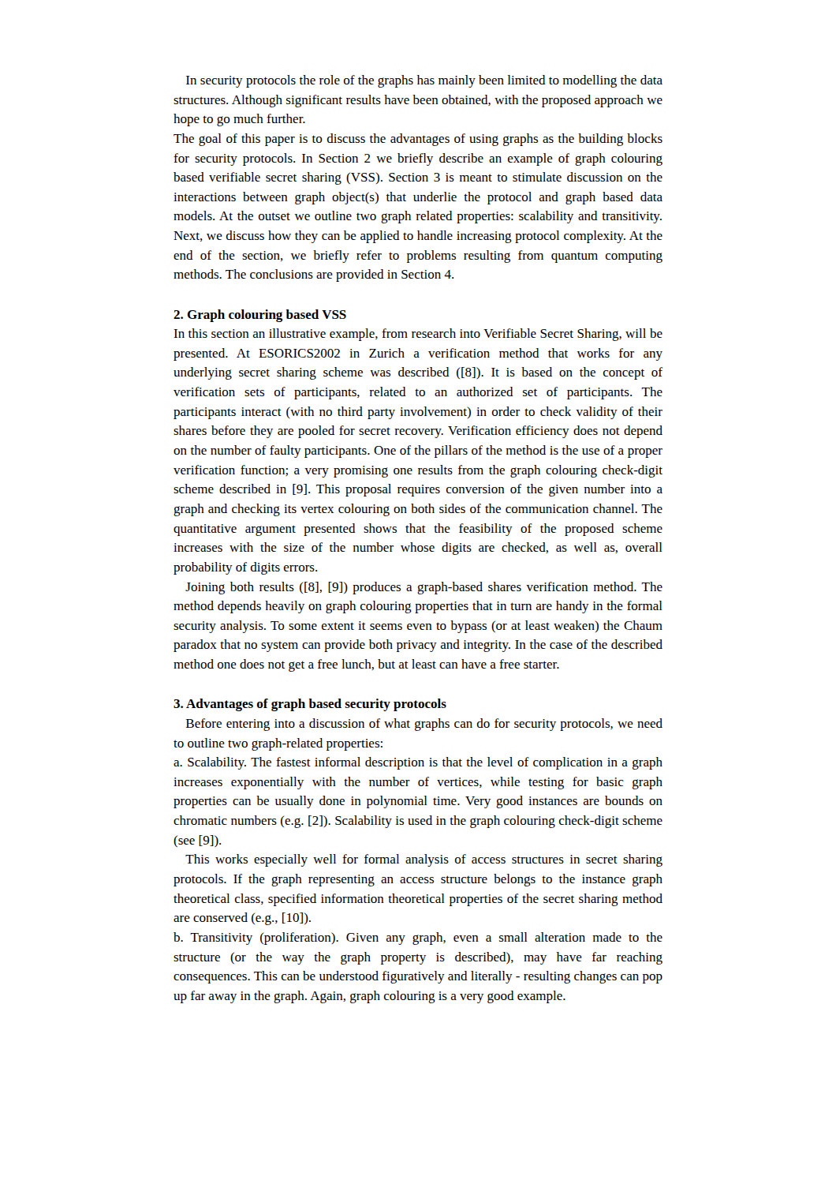In security protocols the role of the graphs has mainly been limited to modelling the data structures. Although significant results have been obtained, with the proposed approach we hope to go much further.
The goal of this paper is to discuss the advantages of using graphs as the building blocks for security protocols. In Section 2 we briefly describe an example of graph colouring based verifiable secret sharing (VSS). Section 3 is meant to stimulate discussion on the interactions between graph object(s) that underlie the protocol and graph based data models. At the outset we outline two graph related properties: scalability and transitivity. Next, we discuss how they can be applied to handle increasing protocol complexity. At the end of the section, we briefly refer to problems resulting from quantum computing methods. The conclusions are provided in Section 4.
2. Graph colouring based VSS
In this section an illustrative example, from research into Verifiable Secret Sharing, will be presented. At ESORICS2002 in Zurich a verification method that works for any underlying secret sharing scheme was described ([8]). It is based on the concept of verification sets of participants, related to an authorized set of participants. The participants interact (with no third party involvement) in order to check validity of their shares before they are pooled for secret recovery. Verification efficiency does not depend on the number of faulty participants. One of the pillars of the method is the use of a proper verification function; a very promising one results from the graph colouring check-digit scheme described in [9]. This proposal requires conversion of the given number into a graph and checking its vertex colouring on both sides of the communication channel. The quantitative argument presented shows that the feasibility of the proposed scheme increases with the size of the number whose digits are checked, as well as, overall probability of digits errors.
Joining both results ([8], [9]) produces a graph-based shares verification method. The method depends heavily on graph colouring properties that in turn are handy in the formal security analysis. To some extent it seems even to bypass (or at least weaken) the Chaum paradox that no system can provide both privacy and integrity. In the case of the described method one does not get a free lunch, but at least can have a free starter.
3. Advantages of graph based security protocols
Before entering into a discussion of what graphs can do for security protocols, we need to outline two graph-related properties:
a. Scalability. The fastest informal description is that the level of complication in a graph increases exponentially with the number of vertices, while testing for basic graph properties can be usually done in polynomial time. Very good instances are bounds on chromatic numbers (e.g. [2]). Scalability is used in the graph colouring check-digit scheme (see [9]).
This works especially well for formal analysis of access structures in secret sharing protocols. If the graph representing an access structure belongs to the instance graph theoretical class, specified information theoretical properties of the secret sharing method are conserved (e.g., [10]).
b. Transitivity (proliferation). Given any graph, even a small alteration made to the structure (or the way the graph property is described), may have far reaching consequences. This can be understood figuratively and literally - resulting changes can pop up far away in the graph. Again, graph colouring is a very good example.